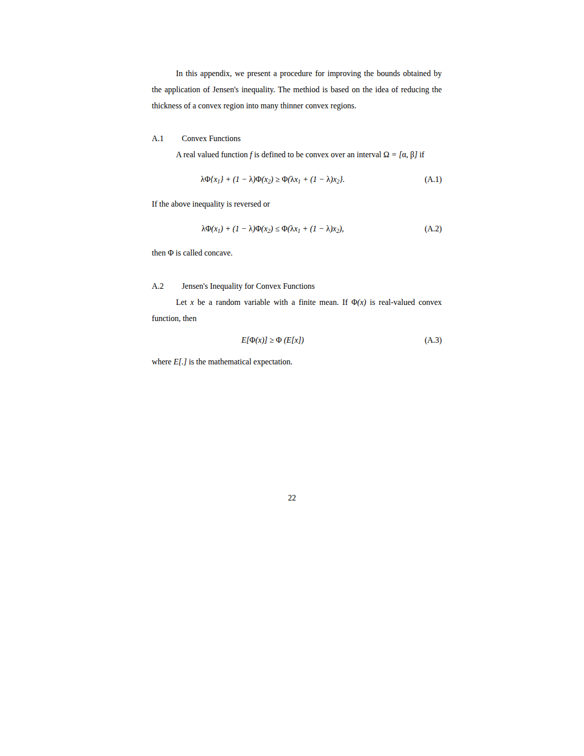In this appendix, we present a procedure for improving the bounds obtained by the application of Jensen's inequality. The methiod is based on the idea of reducing the thickness of a convex region into many thinner convex regions.
A.1 Convex Functions
A real valued function f is defined to be convex over an interval Ω = [α, β] if
λΦ{x1} + (1 − λ)Φ(x2) ≥ Φ(λx1 + (1 − λ)x2}. (A.1)
If the above inequality is reversed or
λΦ(x1) + (1 − λ)Φ(x2) ≤ Φ(λx1 + (1 − λ)x2), (A.2)
then Φ is called concave.
A.2 Jensen's Inequality for Convex Functions
Let x be a random variable with a finite mean. If Φ(x) is real-valued convex function, then
E[Φ(x)] ≥ Φ (E[x]) (A.3)
where E[.] is the mathematical expectation.
22